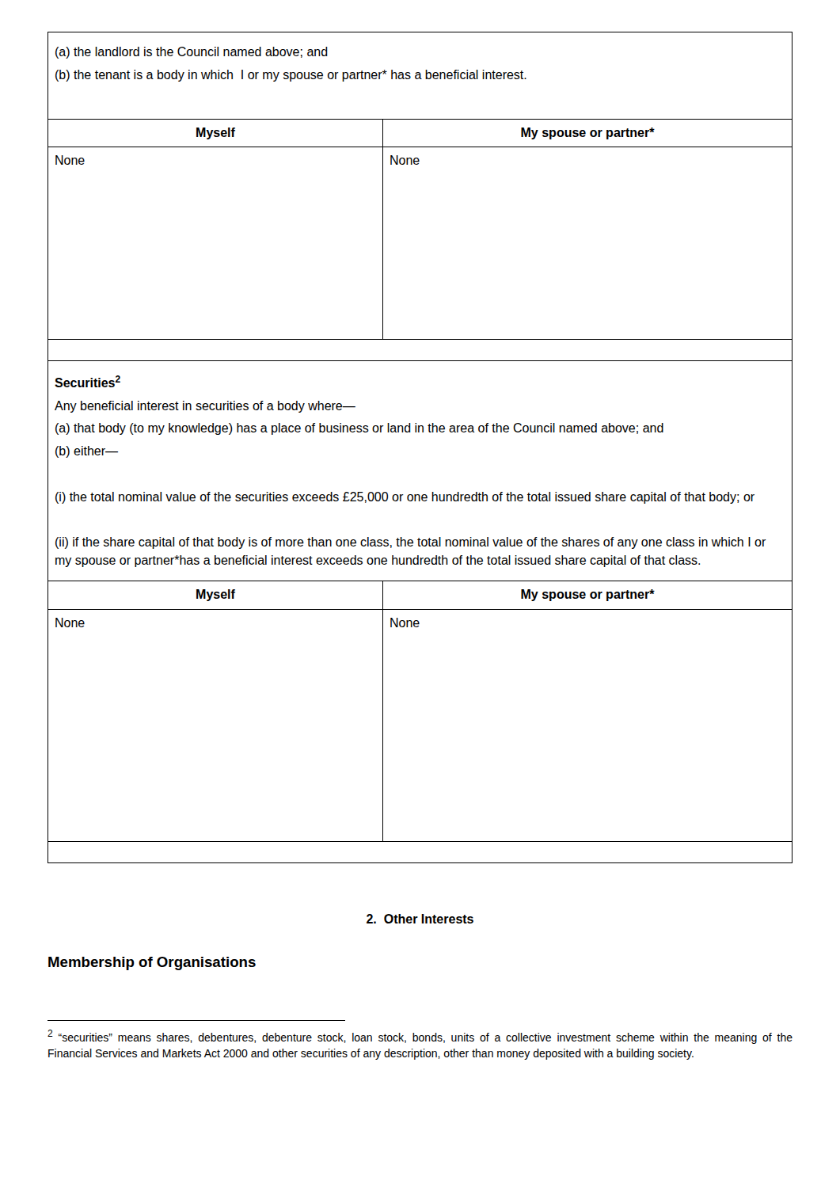| (a) the landlord is the Council named above; and (b) the tenant is a body in which I or my spouse or partner* has a beneficial interest. |
| Myself | My spouse or partner* |
| None | None |
| Securities 2 Any beneficial interest in securities of a body where— (a) that body (to my knowledge) has a place of business or land in the area of the Council named above; and (b) either— (i) the total nominal value of the securities exceeds £25,000 or one hundredth of the total issued share capital of that body; or (ii) if the share capital of that body is of more than one class, the total nominal value of the shares of any one class in which I or my spouse or partner*has a beneficial interest exceeds one hundredth of the total issued share capital of that class. |
| Myself | My spouse or partner* |
| None | None |
2. Other Interests
Membership of Organisations
2 “securities” means shares, debentures, debenture stock, loan stock, bonds, units of a collective investment scheme within the meaning of the Financial Services and Markets Act 2000 and other securities of any description, other than money deposited with a building society.